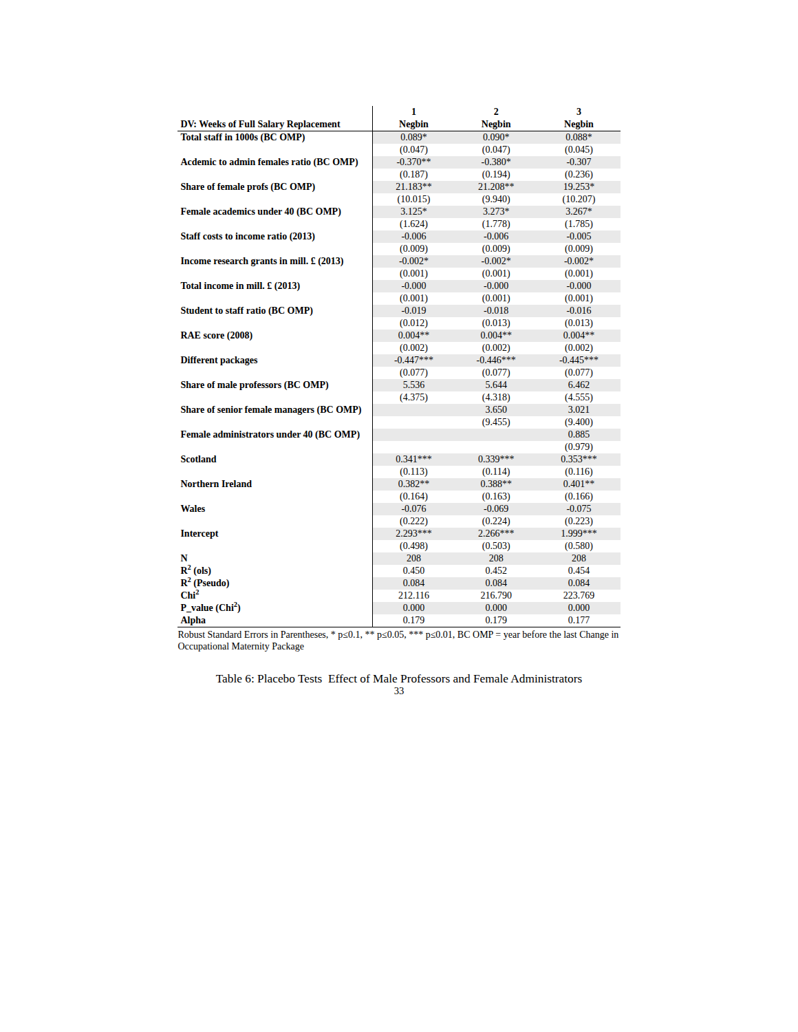| | 1 | 2 | 3 |
| DV: Weeks of Full Salary Replacement | Negbin | Negbin | Negbin |
| Total staff in 1000s (BC OMP) | 0.089* | 0.090* | 0.088* |
| | (0.047) | (0.047) | (0.045) |
| Acdemic to admin females ratio (BC OMP) | -0.370** | -0.380* | -0.307 |
| | (0.187) | (0.194) | (0.236) |
| Share of female profs (BC OMP) | 21.183** | 21.208** | 19.253* |
| | (10.015) | (9.940) | (10.207) |
| Female academics under 40 (BC OMP) | 3.125* | 3.273* | 3.267* |
| | (1.624) | (1.778) | (1.785) |
| Staff costs to income ratio (2013) | -0.006 | -0.006 | -0.005 |
| | (0.009) | (0.009) | (0.009) |
| Income research grants in mill. £ (2013) | -0.002* | -0.002* | -0.002* |
| | (0.001) | (0.001) | (0.001) |
| Total income in mill. £ (2013) | -0.000 | -0.000 | -0.000 |
| | (0.001) | (0.001) | (0.001) |
| Student to staff ratio (BC OMP) | -0.019 | -0.018 | -0.016 |
| | (0.012) | (0.013) | (0.013) |
| RAE score (2008) | 0.004** | 0.004** | 0.004** |
| | (0.002) | (0.002) | (0.002) |
| Different packages | -0.447*** | -0.446*** | -0.445*** |
| | (0.077) | (0.077) | (0.077) |
| Share of male professors (BC OMP) | 5.536 | 5.644 | 6.462 |
| | (4.375) | (4.318) | (4.555) |
| Share of senior female managers (BC OMP) | | 3.650 | 3.021 |
| | | (9.455) | (9.400) |
| Female administrators under 40 (BC OMP) | | | 0.885 |
| | | | (0.979) |
| Scotland | 0.341*** | 0.339*** | 0.353*** |
| | (0.113) | (0.114) | (0.116) |
| Northern Ireland | 0.382** | 0.388** | 0.401** |
| | (0.164) | (0.163) | (0.166) |
| Wales | -0.076 | -0.069 | -0.075 |
| | (0.222) | (0.224) | (0.223) |
| Intercept | 2.293*** | 2.266*** | 1.999*** |
| | (0.498) | (0.503) | (0.580) |
| N | 208 | 208 | 208 |
| R 2 (ols) | 0.450 | 0.452 | 0.454 |
| R 2 (Pseudo) | 0.084 | 0.084 | 0.084 |
| Chi 2 | 212.116 | 216.790 | 223.769 |
| P_value (Chi 2 ) | 0.000 | 0.000 | 0.000 |
| Alpha | 0.179 | 0.179 | 0.177 |
Robust Standard Errors in Parentheses, * p≤0.1, ** p≤0.05, *** p≤0.01, BC OMP = year before the last Change in Occupational Maternity Package
Table 6: Placebo Tests Effect of Male Professors and Female Administrators
33